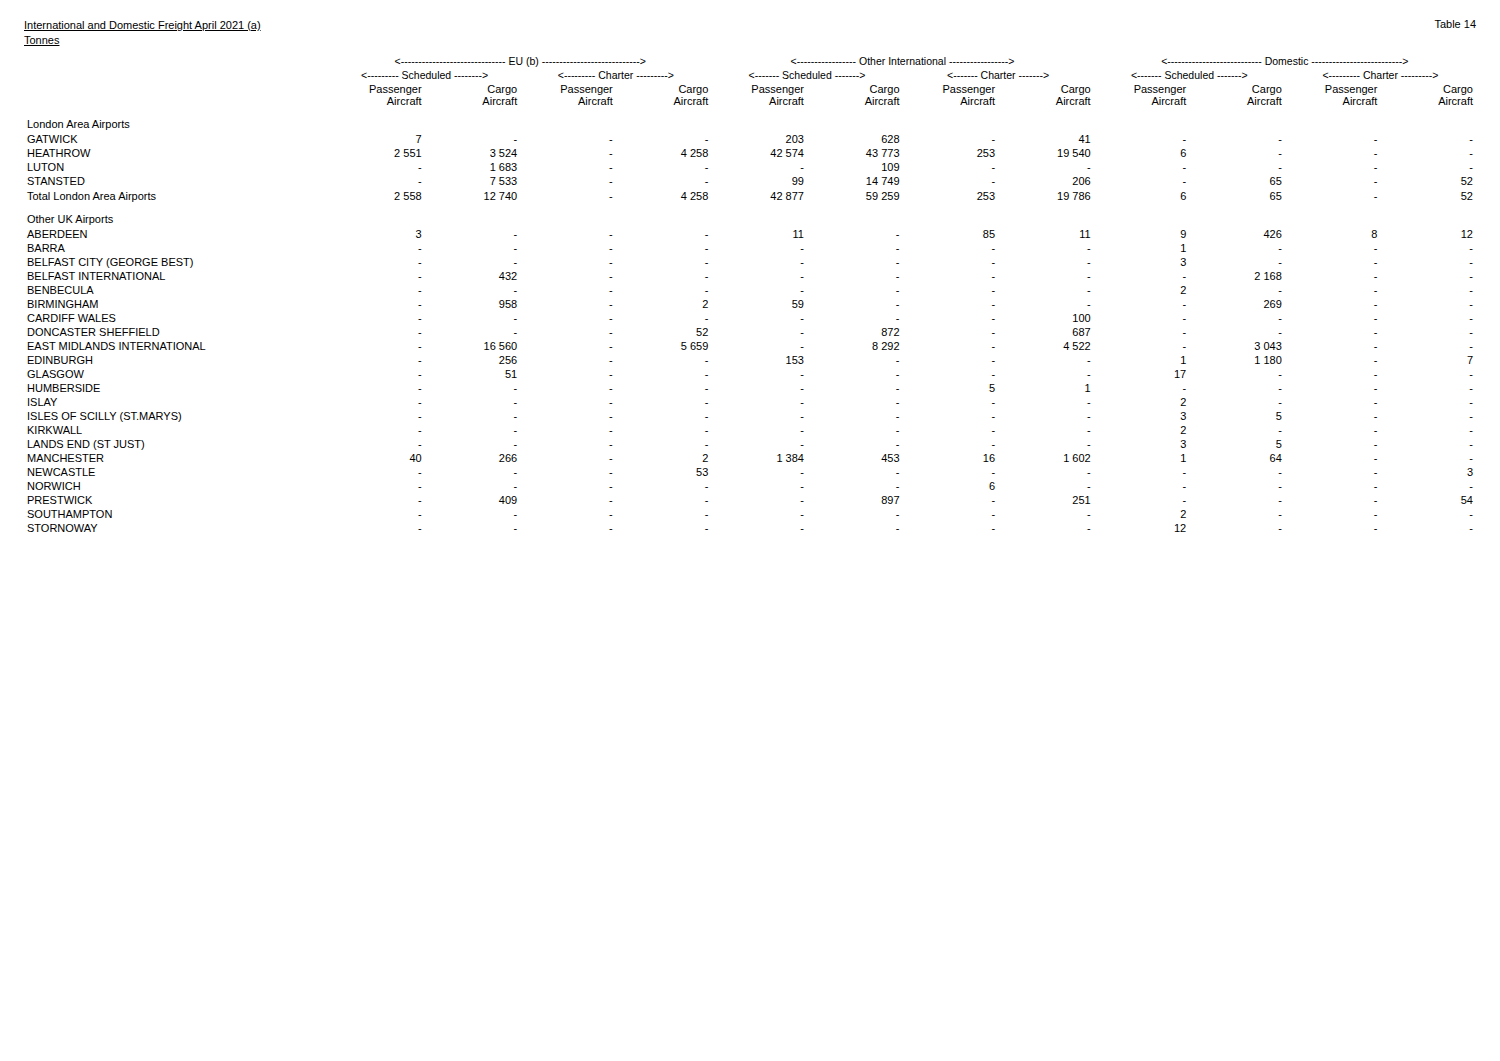International and Domestic Freight April 2021 (a)
Tonnes
Table 14
| | <------------------------------ EU (b) ----------------------------> | <----------------- Other International -----------------> | <--------------------------- Domestic --------------------------> |
| --- | --- | --- | --- |
| | <--------- Scheduled --------> | <--------- Charter ---------> | <------- Scheduled -------> | <------- Charter -------> | <------- Scheduled -------> | <--------- Charter ---------> |
| | Passenger Aircraft | Cargo Aircraft | Passenger Aircraft | Cargo Aircraft | Passenger Aircraft | Cargo Aircraft | Passenger Aircraft | Cargo Aircraft | Passenger Aircraft | Cargo Aircraft | Passenger Aircraft | Cargo Aircraft |
| London Area Airports |
| GATWICK | 7 | - | - | - | 203 | 628 | - | 41 | - | - | - | - |
| HEATHROW | 2 551 | 3 524 | - | 4 258 | 42 574 | 43 773 | 253 | 19 540 | 6 | - | - | - |
| LUTON | - | 1 683 | - | - | - | 109 | - | - | - | - | - | - |
| STANSTED | - | 7 533 | - | - | 99 | 14 749 | - | 206 | - | 65 | - | 52 |
| Total London Area Airports | 2 558 | 12 740 | - | 4 258 | 42 877 | 59 259 | 253 | 19 786 | 6 | 65 | - | 52 |
| Other UK Airports |
| ABERDEEN | 3 | - | - | - | 11 | - | 85 | 11 | 9 | 426 | 8 | 12 |
| BARRA | - | - | - | - | - | - | - | - | 1 | - | - | - |
| BELFAST CITY (GEORGE BEST) | - | - | - | - | - | - | - | - | 3 | - | - | - |
| BELFAST INTERNATIONAL | - | 432 | - | - | - | - | - | - | - | 2 168 | - | - |
| BENBECULA | - | - | - | - | - | - | - | - | 2 | - | - | - |
| BIRMINGHAM | - | 958 | - | 2 | 59 | - | - | - | - | 269 | - | - |
| CARDIFF WALES | - | - | - | - | - | - | - | 100 | - | - | - | - |
| DONCASTER SHEFFIELD | - | - | - | 52 | - | 872 | - | 687 | - | - | - | - |
| EAST MIDLANDS INTERNATIONAL | - | 16 560 | - | 5 659 | - | 8 292 | - | 4 522 | - | 3 043 | - | - |
| EDINBURGH | - | 256 | - | - | 153 | - | - | - | 1 | 1 180 | - | 7 |
| GLASGOW | - | 51 | - | - | - | - | - | - | 17 | - | - | - |
| HUMBERSIDE | - | - | - | - | - | - | 5 | 1 | - | - | - | - |
| ISLAY | - | - | - | - | - | - | - | - | 2 | - | - | - |
| ISLES OF SCILLY (ST.MARYS) | - | - | - | - | - | - | - | - | 3 | 5 | - | - |
| KIRKWALL | - | - | - | - | - | - | - | - | 2 | - | - | - |
| LANDS END (ST JUST) | - | - | - | - | - | - | - | - | 3 | 5 | - | - |
| MANCHESTER | 40 | 266 | - | 2 | 1 384 | 453 | 16 | 1 602 | 1 | 64 | - | - |
| NEWCASTLE | - | - | - | 53 | - | - | - | - | - | - | - | 3 |
| NORWICH | - | - | - | - | - | - | 6 | - | - | - | - | - |
| PRESTWICK | - | 409 | - | - | - | 897 | - | 251 | - | - | - | 54 |
| SOUTHAMPTON | - | - | - | - | - | - | - | - | 2 | - | - | - |
| STORNOWAY | - | - | - | - | - | - | - | - | 12 | - | - | - |